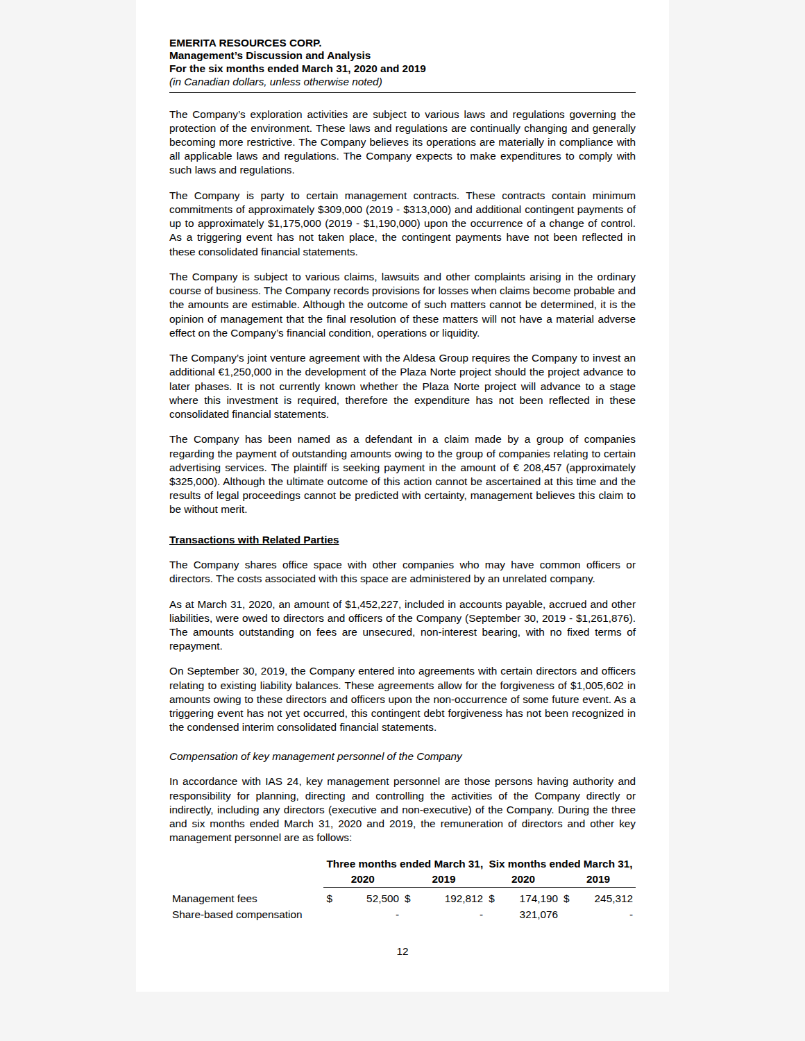EMERITA RESOURCES CORP.
Management’s Discussion and Analysis
For the six months ended March 31, 2020 and 2019
(in Canadian dollars, unless otherwise noted)
The Company’s exploration activities are subject to various laws and regulations governing the protection of the environment. These laws and regulations are continually changing and generally becoming more restrictive. The Company believes its operations are materially in compliance with all applicable laws and regulations. The Company expects to make expenditures to comply with such laws and regulations.
The Company is party to certain management contracts. These contracts contain minimum commitments of approximately $309,000 (2019 - $313,000) and additional contingent payments of up to approximately $1,175,000 (2019 - $1,190,000) upon the occurrence of a change of control. As a triggering event has not taken place, the contingent payments have not been reflected in these consolidated financial statements.
The Company is subject to various claims, lawsuits and other complaints arising in the ordinary course of business. The Company records provisions for losses when claims become probable and the amounts are estimable. Although the outcome of such matters cannot be determined, it is the opinion of management that the final resolution of these matters will not have a material adverse effect on the Company’s financial condition, operations or liquidity.
The Company’s joint venture agreement with the Aldesa Group requires the Company to invest an additional €1,250,000 in the development of the Plaza Norte project should the project advance to later phases. It is not currently known whether the Plaza Norte project will advance to a stage where this investment is required, therefore the expenditure has not been reflected in these consolidated financial statements.
The Company has been named as a defendant in a claim made by a group of companies regarding the payment of outstanding amounts owing to the group of companies relating to certain advertising services. The plaintiff is seeking payment in the amount of € 208,457 (approximately $325,000). Although the ultimate outcome of this action cannot be ascertained at this time and the results of legal proceedings cannot be predicted with certainty, management believes this claim to be without merit.
Transactions with Related Parties
The Company shares office space with other companies who may have common officers or directors. The costs associated with this space are administered by an unrelated company.
As at March 31, 2020, an amount of $1,452,227, included in accounts payable, accrued and other liabilities, were owed to directors and officers of the Company (September 30, 2019 - $1,261,876). The amounts outstanding on fees are unsecured, non-interest bearing, with no fixed terms of repayment.
On September 30, 2019, the Company entered into agreements with certain directors and officers relating to existing liability balances. These agreements allow for the forgiveness of $1,005,602 in amounts owing to these directors and officers upon the non-occurrence of some future event. As a triggering event has not yet occurred, this contingent debt forgiveness has not been recognized in the condensed interim consolidated financial statements.
Compensation of key management personnel of the Company
In accordance with IAS 24, key management personnel are those persons having authority and responsibility for planning, directing and controlling the activities of the Company directly or indirectly, including any directors (executive and non-executive) of the Company. During the three and six months ended March 31, 2020 and 2019, the remuneration of directors and other key management personnel are as follows:
| | Three months ended March 31, | Six months ended March 31, |
| --- | --- | --- |
| | 2020 | 2019 | 2020 | 2019 |
| Management fees | $ | 52,500 | $ | 192,812 | $ | 174,190 | $ | 245,312 |
| Share-based compensation | | - | | - | | 321,076 | | - |
12